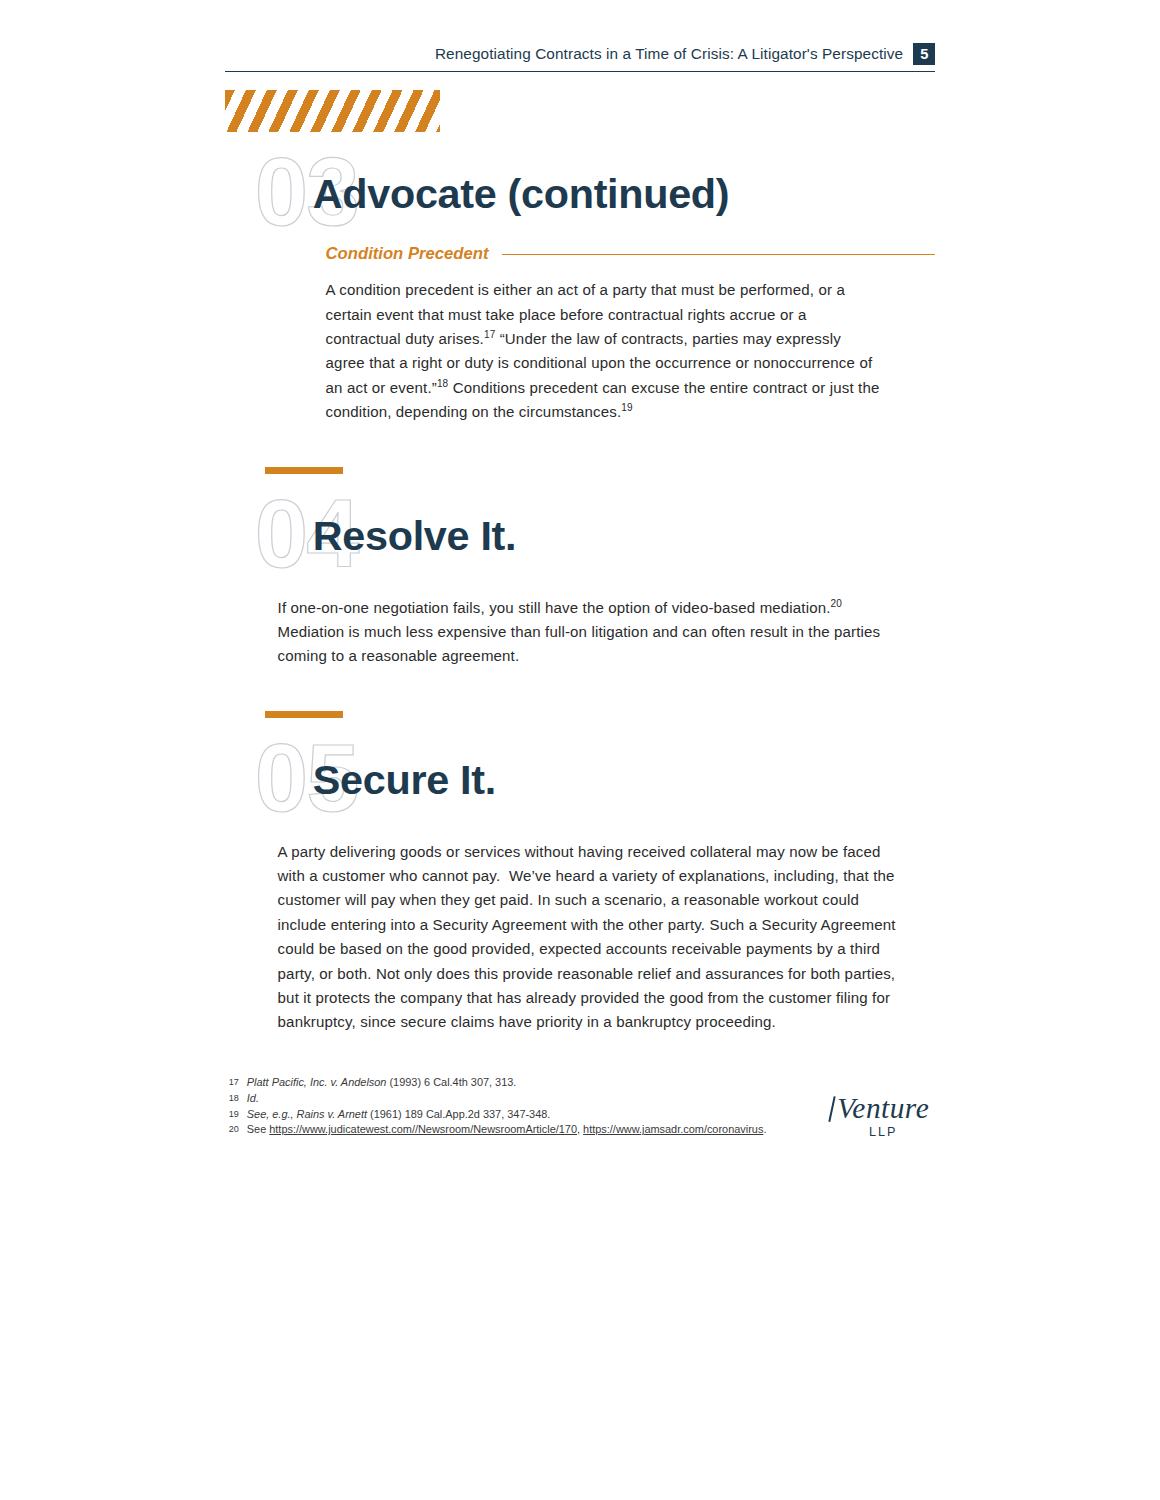Renegotiating Contracts in a Time of Crisis: A Litigator's Perspective
5
03
Advocate (continued)
Condition Precedent
A condition precedent is either an act of a party that must be performed, or a certain event that must take place before contractual rights accrue or a contractual duty arises.17 “Under the law of contracts, parties may expressly agree that a right or duty is conditional upon the occurrence or nonoccurrence of an act or event.”18 Conditions precedent can excuse the entire contract or just the condition, depending on the circumstances.19
04
Resolve It.
If one-on-one negotiation fails, you still have the option of video-based mediation.20 Mediation is much less expensive than full-on litigation and can often result in the parties coming to a reasonable agreement.
05
Secure It.
A party delivering goods or services without having received collateral may now be faced with a customer who cannot pay. We’ve heard a variety of explanations, including, that the customer will pay when they get paid. In such a scenario, a reasonable workout could include entering into a Security Agreement with the other party. Such a Security Agreement could be based on the good provided, expected accounts receivable payments by a third party, or both. Not only does this provide reasonable relief and assurances for both parties, but it protects the company that has already provided the good from the customer filing for bankruptcy, since secure claims have priority in a bankruptcy proceeding.
17 Platt Pacific, Inc. v. Andelson (1993) 6 Cal.4th 307, 313.
18 Id.
19 See, e.g., Rains v. Arnett (1961) 189 Cal.App.2d 337, 347-348.
20 See https://www.judicatewest.com//Newsroom/NewsroomArticle/170, https://www.jamsadr.com/coronavirus.
Venture
LLP